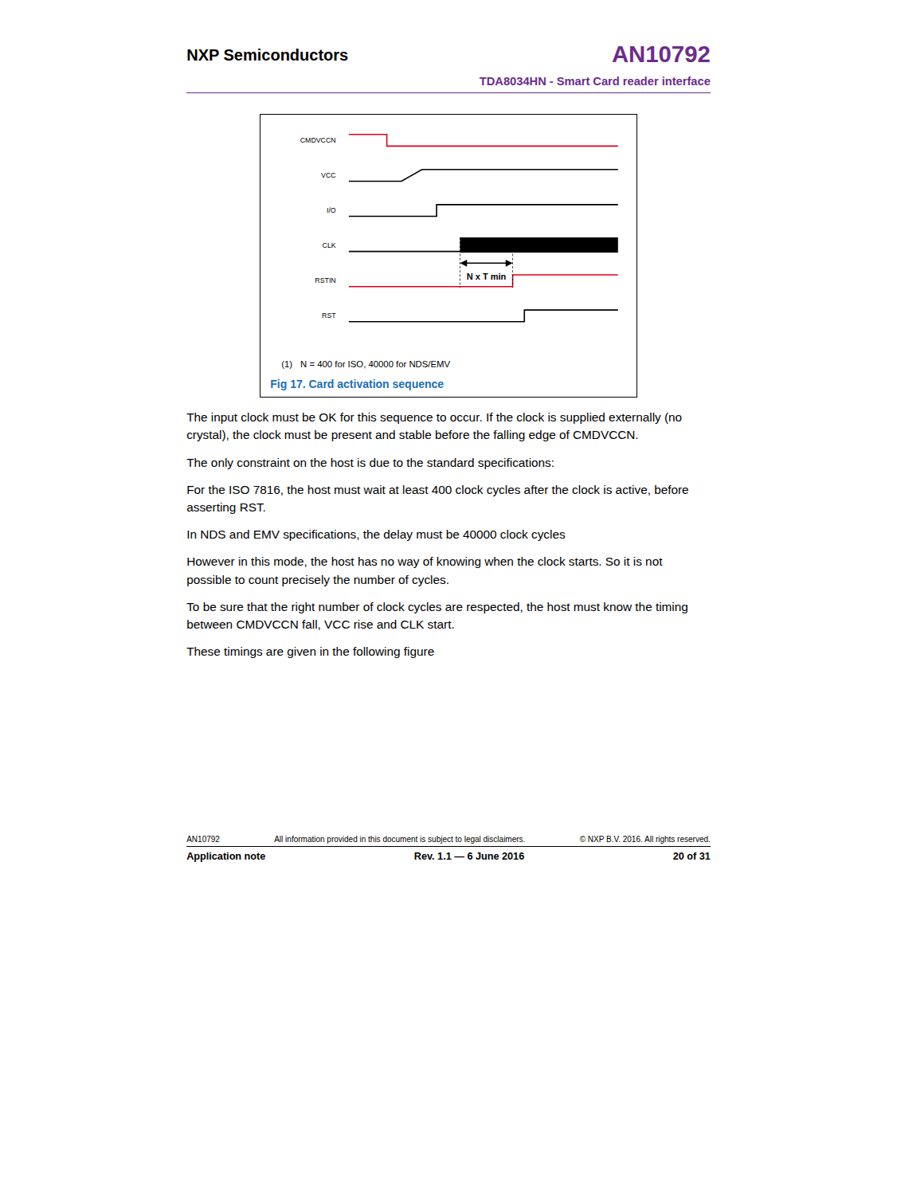NXP Semiconductors
AN10792
TDA8034HN - Smart Card reader interface
CMDVCCN VCC I/O CLK RSTIN RST N x T min
(1) N = 400 for ISO, 40000 for NDS/EMV
Fig 17. Card activation sequence
The input clock must be OK for this sequence to occur. If the clock is supplied externally (no crystal), the clock must be present and stable before the falling edge of CMDVCCN.
The only constraint on the host is due to the standard specifications:
For the ISO 7816, the host must wait at least 400 clock cycles after the clock is active, before asserting RST.
In NDS and EMV specifications, the delay must be 40000 clock cycles
However in this mode, the host has no way of knowing when the clock starts. So it is not possible to count precisely the number of cycles.
To be sure that the right number of clock cycles are respected, the host must know the timing between CMDVCCN fall, VCC rise and CLK start.
These timings are given in the following figure
AN10792
All information provided in this document is subject to legal disclaimers.
© NXP B.V. 2016. All rights reserved.
Application note
Rev. 1.1 — 6 June 2016
20 of 31